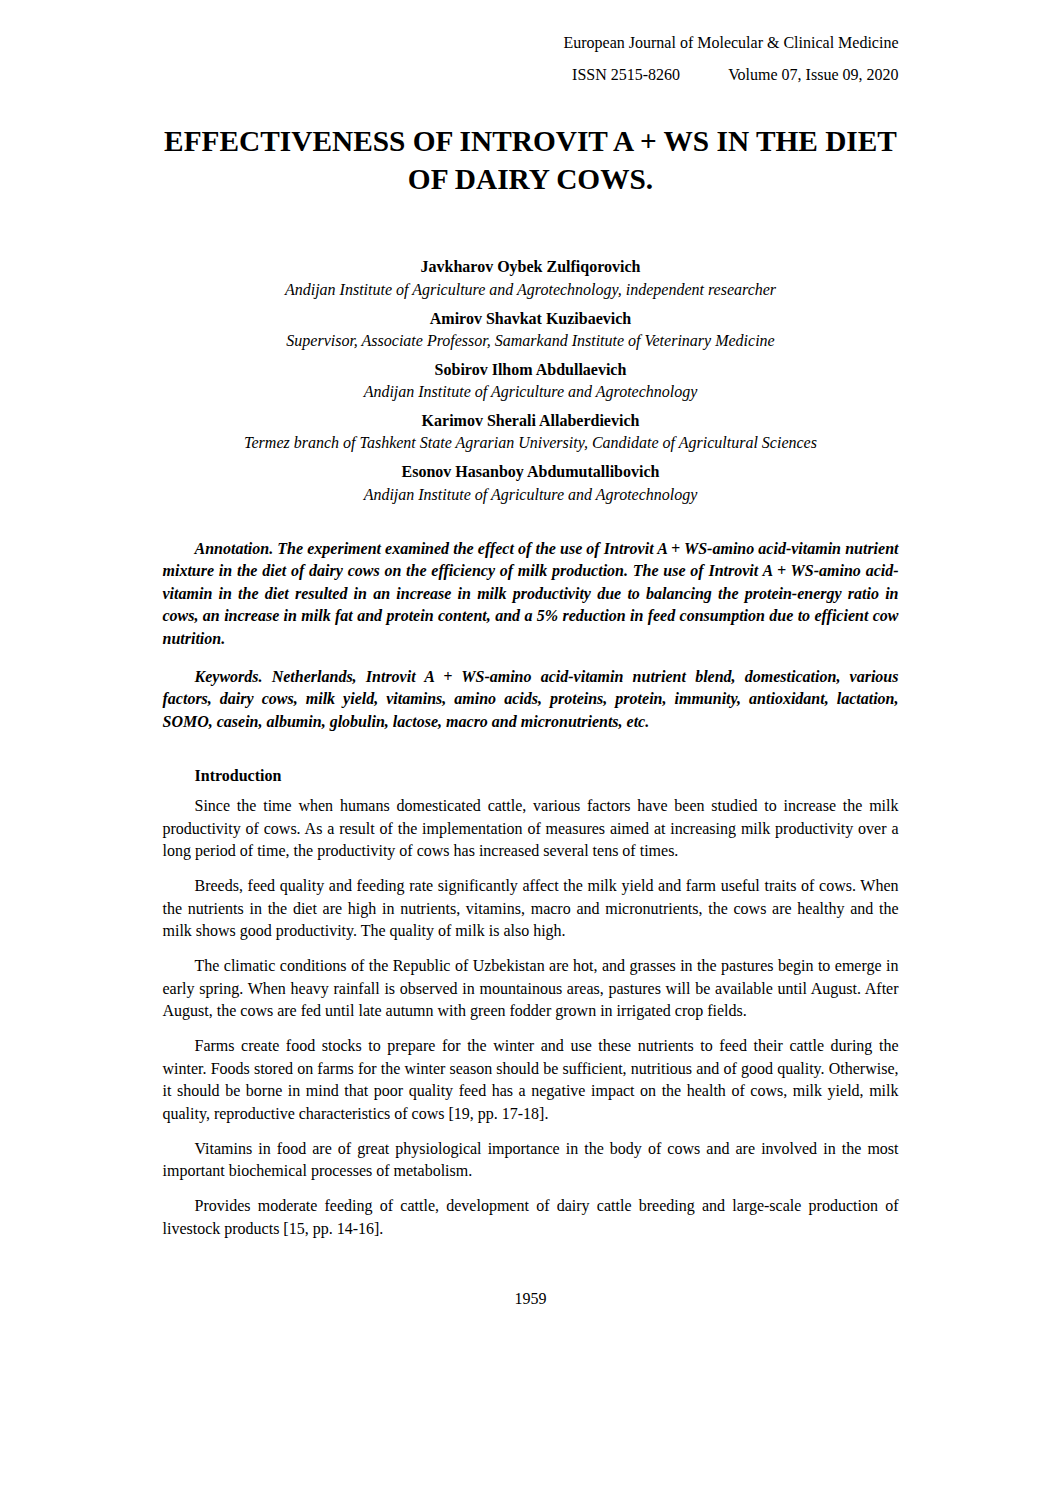European Journal of Molecular & Clinical Medicine ISSN 2515-8260 Volume 07, Issue 09, 2020
EFFECTIVENESS OF INTROVIT A + WS IN THE DIET OF DAIRY COWS.
Javkharov Oybek Zulfiqorovich
Andijan Institute of Agriculture and Agrotechnology, independent researcher
Amirov Shavkat Kuzibaevich
Supervisor, Associate Professor, Samarkand Institute of Veterinary Medicine
Sobirov Ilhom Abdullaevich
Andijan Institute of Agriculture and Agrotechnology
Karimov Sherali Allaberdievich
Termez branch of Tashkent State Agrarian University, Candidate of Agricultural Sciences
Esonov Hasanboy Abdumutallibovich
Andijan Institute of Agriculture and Agrotechnology
Annotation. The experiment examined the effect of the use of Introvit A + WS-amino acid-vitamin nutrient mixture in the diet of dairy cows on the efficiency of milk production. The use of Introvit A + WS-amino acid-vitamin in the diet resulted in an increase in milk productivity due to balancing the protein-energy ratio in cows, an increase in milk fat and protein content, and a 5% reduction in feed consumption due to efficient cow nutrition.
Keywords. Netherlands, Introvit A + WS-amino acid-vitamin nutrient blend, domestication, various factors, dairy cows, milk yield, vitamins, amino acids, proteins, protein, immunity, antioxidant, lactation, SOMO, casein, albumin, globulin, lactose, macro and micronutrients, etc.
Introduction
Since the time when humans domesticated cattle, various factors have been studied to increase the milk productivity of cows. As a result of the implementation of measures aimed at increasing milk productivity over a long period of time, the productivity of cows has increased several tens of times.
Breeds, feed quality and feeding rate significantly affect the milk yield and farm useful traits of cows. When the nutrients in the diet are high in nutrients, vitamins, macro and micronutrients, the cows are healthy and the milk shows good productivity. The quality of milk is also high.
The climatic conditions of the Republic of Uzbekistan are hot, and grasses in the pastures begin to emerge in early spring. When heavy rainfall is observed in mountainous areas, pastures will be available until August. After August, the cows are fed until late autumn with green fodder grown in irrigated crop fields.
Farms create food stocks to prepare for the winter and use these nutrients to feed their cattle during the winter. Foods stored on farms for the winter season should be sufficient, nutritious and of good quality. Otherwise, it should be borne in mind that poor quality feed has a negative impact on the health of cows, milk yield, milk quality, reproductive characteristics of cows [19, pp. 17-18].
Vitamins in food are of great physiological importance in the body of cows and are involved in the most important biochemical processes of metabolism.
Provides moderate feeding of cattle, development of dairy cattle breeding and large-scale production of livestock products [15, pp. 14-16].
1959